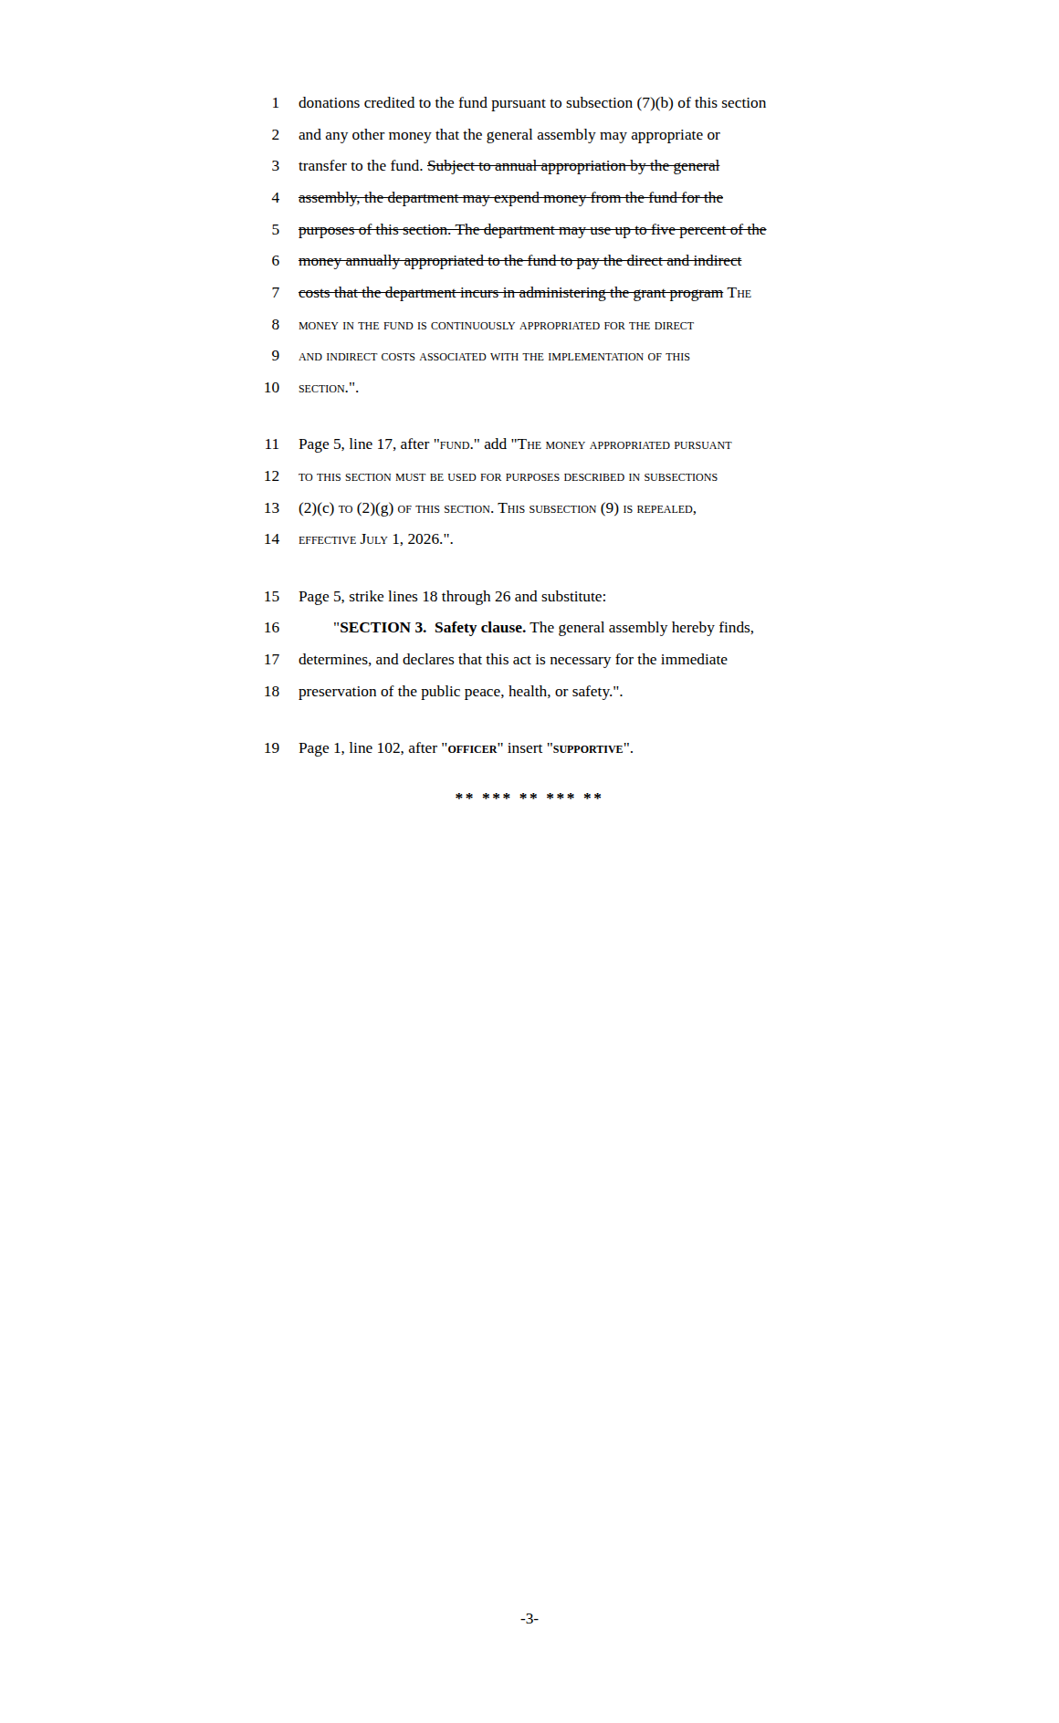1
donations credited to the fund pursuant to subsection (7)(b) of this section
2
and any other money that the general assembly may appropriate or
3
transfer to the fund. Subject to annual appropriation by the general
4
assembly, the department may expend money from the fund for the
5
purposes of this section. The department may use up to five percent of the
6
money annually appropriated to the fund to pay the direct and indirect
7
costs that the department incurs in administering the grant program The
8
money in the fund is continuously appropriated for the direct
9
and indirect costs associated with the implementation of this
10
section.".
11
Page 5, line 17, after "fund." add "The money appropriated pursuant
12
to this section must be used for purposes described in subsections
13
(2)(c) to (2)(g) of this section. This subsection (9) is repealed,
14
effective July 1, 2026.".
15
Page 5, strike lines 18 through 26 and substitute:
16
"SECTION 3. Safety clause. The general assembly hereby finds,
17
determines, and declares that this act is necessary for the immediate
18
preservation of the public peace, health, or safety.".
19
Page 1, line 102, after "officer" insert "supportive".
** *** ** *** **
-3-